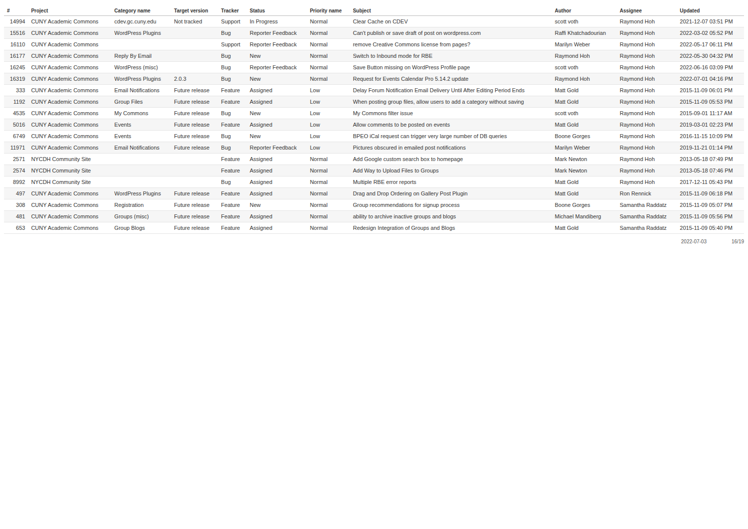| # | Project | Category name | Target version | Tracker | Status | Priority name | Subject | Author | Assignee | Updated |
| --- | --- | --- | --- | --- | --- | --- | --- | --- | --- | --- |
| 14994 | CUNY Academic Commons | cdev.gc.cuny.edu | Not tracked | Support | In Progress | Normal | Clear Cache on CDEV | scott voth | Raymond Hoh | 2021-12-07 03:51 PM |
| 15516 | CUNY Academic Commons | WordPress Plugins | | Bug | Reporter Feedback | Normal | Can't publish or save draft of post on wordpress.com | Raffi Khatchadourian | Raymond Hoh | 2022-03-02 05:52 PM |
| 16110 | CUNY Academic Commons | | | Support | Reporter Feedback | Normal | remove Creative Commons license from pages? | Marilyn Weber | Raymond Hoh | 2022-05-17 06:11 PM |
| 16177 | CUNY Academic Commons | Reply By Email | | Bug | New | Normal | Switch to Inbound mode for RBE | Raymond Hoh | Raymond Hoh | 2022-05-30 04:32 PM |
| 16245 | CUNY Academic Commons | WordPress (misc) | | Bug | Reporter Feedback | Normal | Save Button missing on WordPress Profile page | scott voth | Raymond Hoh | 2022-06-16 03:09 PM |
| 16319 | CUNY Academic Commons | WordPress Plugins | 2.0.3 | Bug | New | Normal | Request for Events Calendar Pro 5.14.2 update | Raymond Hoh | Raymond Hoh | 2022-07-01 04:16 PM |
| 333 | CUNY Academic Commons | Email Notifications | Future release | Feature | Assigned | Low | Delay Forum Notification Email Delivery Until After Editing Period Ends | Matt Gold | Raymond Hoh | 2015-11-09 06:01 PM |
| 1192 | CUNY Academic Commons | Group Files | Future release | Feature | Assigned | Low | When posting group files, allow users to add a category without saving | Matt Gold | Raymond Hoh | 2015-11-09 05:53 PM |
| 4535 | CUNY Academic Commons | My Commons | Future release | Bug | New | Low | My Commons filter issue | scott voth | Raymond Hoh | 2015-09-01 11:17 AM |
| 5016 | CUNY Academic Commons | Events | Future release | Feature | Assigned | Low | Allow comments to be posted on events | Matt Gold | Raymond Hoh | 2019-03-01 02:23 PM |
| 6749 | CUNY Academic Commons | Events | Future release | Bug | New | Low | BPEO iCal request can trigger very large number of DB queries | Boone Gorges | Raymond Hoh | 2016-11-15 10:09 PM |
| 11971 | CUNY Academic Commons | Email Notifications | Future release | Bug | Reporter Feedback | Low | Pictures obscured in emailed post notifications | Marilyn Weber | Raymond Hoh | 2019-11-21 01:14 PM |
| 2571 | NYCDH Community Site | | | Feature | Assigned | Normal | Add Google custom search box to homepage | Mark Newton | Raymond Hoh | 2013-05-18 07:49 PM |
| 2574 | NYCDH Community Site | | | Feature | Assigned | Normal | Add Way to Upload Files to Groups | Mark Newton | Raymond Hoh | 2013-05-18 07:46 PM |
| 8992 | NYCDH Community Site | | | Bug | Assigned | Normal | Multiple RBE error reports | Matt Gold | Raymond Hoh | 2017-12-11 05:43 PM |
| 497 | CUNY Academic Commons | WordPress Plugins | Future release | Feature | Assigned | Normal | Drag and Drop Ordering on Gallery Post Plugin | Matt Gold | Ron Rennick | 2015-11-09 06:18 PM |
| 308 | CUNY Academic Commons | Registration | Future release | Feature | New | Normal | Group recommendations for signup process | Boone Gorges | Samantha Raddatz | 2015-11-09 05:07 PM |
| 481 | CUNY Academic Commons | Groups (misc) | Future release | Feature | Assigned | Normal | ability to archive inactive groups and blogs | Michael Mandiberg | Samantha Raddatz | 2015-11-09 05:56 PM |
| 653 | CUNY Academic Commons | Group Blogs | Future release | Feature | Assigned | Normal | Redesign Integration of Groups and Blogs | Matt Gold | Samantha Raddatz | 2015-11-09 05:40 PM |
2022-07-03 16/19